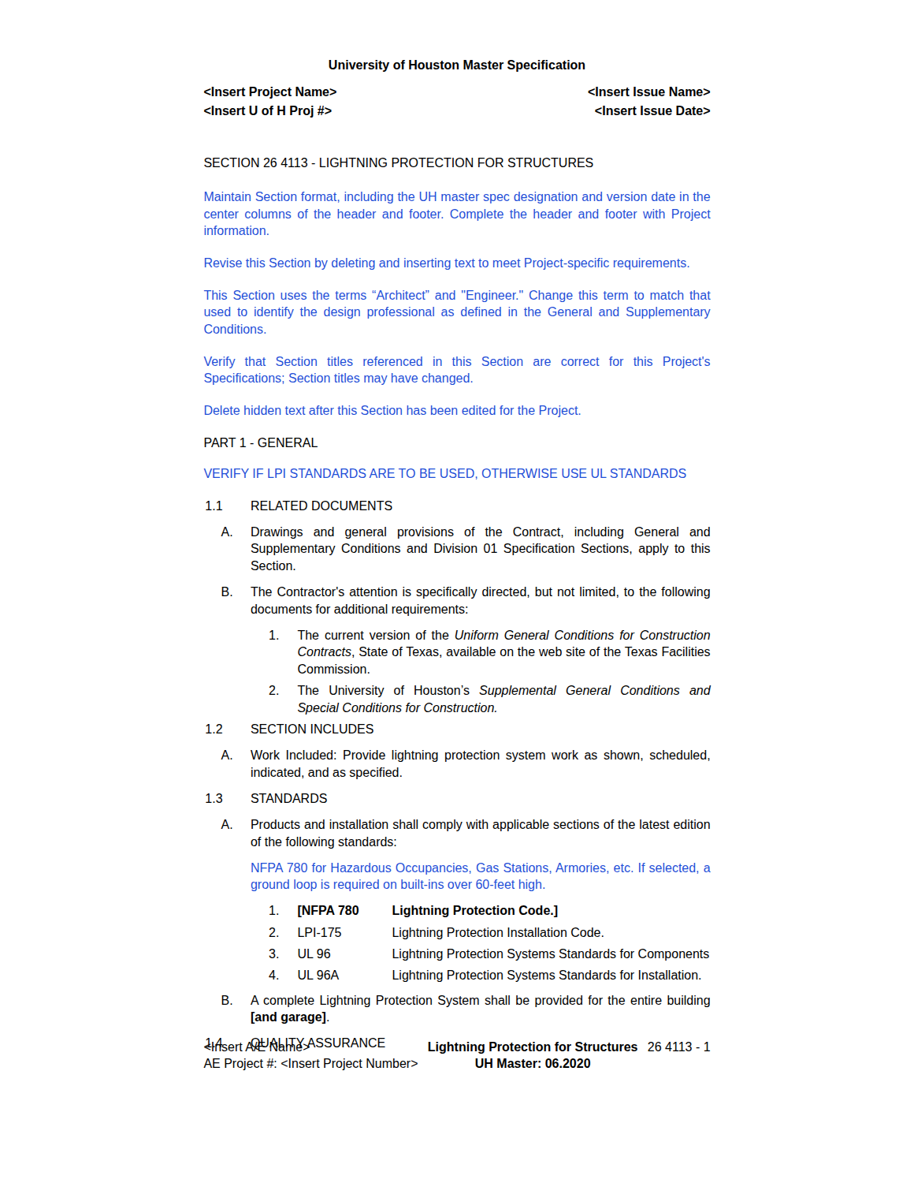University of Houston Master Specification
<Insert Project Name> <Insert Issue Name>
<Insert U of H Proj #> <Insert Issue Date>
SECTION 26 4113 - LIGHTNING PROTECTION FOR STRUCTURES
Maintain Section format, including the UH master spec designation and version date in the center columns of the header and footer. Complete the header and footer with Project information.
Revise this Section by deleting and inserting text to meet Project-specific requirements.
This Section uses the terms “Architect” and "Engineer." Change this term to match that used to identify the design professional as defined in the General and Supplementary Conditions.
Verify that Section titles referenced in this Section are correct for this Project's Specifications; Section titles may have changed.
Delete hidden text after this Section has been edited for the Project.
PART 1 - GENERAL
VERIFY IF LPI STANDARDS ARE TO BE USED, OTHERWISE USE UL STANDARDS
1.1
RELATED DOCUMENTS
A.
Drawings and general provisions of the Contract, including General and Supplementary Conditions and Division 01 Specification Sections, apply to this Section.
B.
The Contractor's attention is specifically directed, but not limited, to the following documents for additional requirements:
1.
The current version of the Uniform General Conditions for Construction Contracts, State of Texas, available on the web site of the Texas Facilities Commission.
2.
The University of Houston’s Supplemental General Conditions and Special Conditions for Construction.
1.2
SECTION INCLUDES
A.
Work Included: Provide lightning protection system work as shown, scheduled, indicated, and as specified.
1.3
STANDARDS
A.
Products and installation shall comply with applicable sections of the latest edition of the following standards:
NFPA 780 for Hazardous Occupancies, Gas Stations, Armories, etc. If selected, a ground loop is required on built-ins over 60-feet high.
1.
[NFPA 780
Lightning Protection Code.]
2.
LPI-175
Lightning Protection Installation Code.
3.
UL 96
Lightning Protection Systems Standards for Components
4.
UL 96A
Lightning Protection Systems Standards for Installation.
B.
A complete Lightning Protection System shall be provided for the entire building [and garage].
1.4
QUALITY ASSURANCE
<Insert A/E Name>
AE Project #: <Insert Project Number>
Lightning Protection for Structures
UH Master: 06.2020
26 4113 - 1